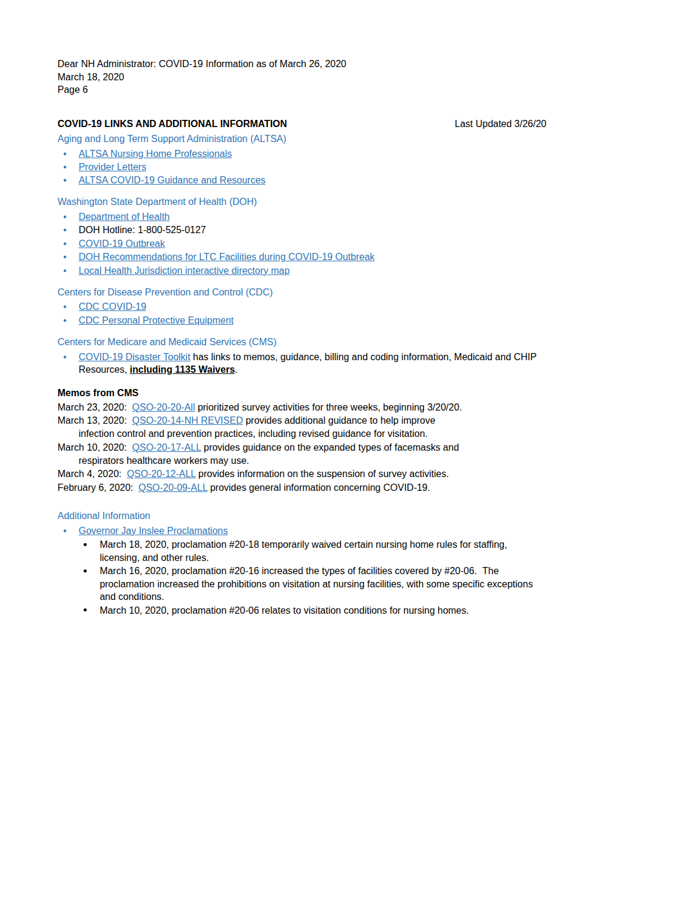Dear NH Administrator: COVID-19 Information as of March 26, 2020
March 18, 2020
Page 6
COVID-19 LINKS AND ADDITIONAL INFORMATION
Last Updated 3/26/20
Aging and Long Term Support Administration (ALTSA)
ALTSA Nursing Home Professionals
Provider Letters
ALTSA COVID-19 Guidance and Resources
Washington State Department of Health (DOH)
Department of Health
DOH Hotline: 1-800-525-0127
COVID-19 Outbreak
DOH Recommendations for LTC Facilities during COVID-19 Outbreak
Local Health Jurisdiction interactive directory map
Centers for Disease Prevention and Control (CDC)
CDC COVID-19
CDC Personal Protective Equipment
Centers for Medicare and Medicaid Services (CMS)
COVID-19 Disaster Toolkit has links to memos, guidance, billing and coding information, Medicaid and CHIP Resources, including 1135 Waivers.
Memos from CMS
March 23, 2020: QSO-20-20-All prioritized survey activities for three weeks, beginning 3/20/20.
March 13, 2020: QSO-20-14-NH REVISED provides additional guidance to help improve
infection control and prevention practices, including revised guidance for visitation.
March 10, 2020: QSO-20-17-ALL provides guidance on the expanded types of facemasks and
respirators healthcare workers may use.
March 4, 2020: QSO-20-12-ALL provides information on the suspension of survey activities.
February 6, 2020: QSO-20-09-ALL provides general information concerning COVID-19.
Additional Information
Governor Jay Inslee Proclamations
March 18, 2020, proclamation #20-18 temporarily waived certain nursing home rules for staffing, licensing, and other rules.
March 16, 2020, proclamation #20-16 increased the types of facilities covered by #20-06. The proclamation increased the prohibitions on visitation at nursing facilities, with some specific exceptions and conditions.
March 10, 2020, proclamation #20-06 relates to visitation conditions for nursing homes.